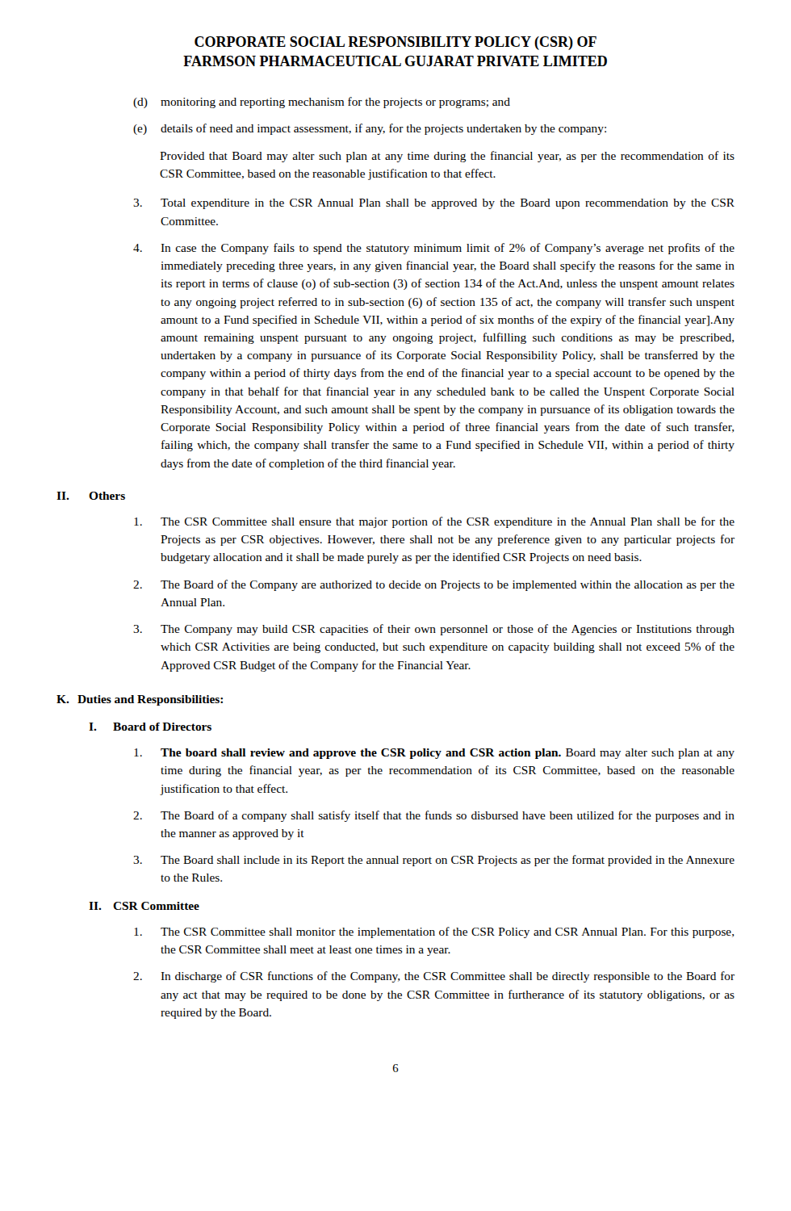CORPORATE SOCIAL RESPONSIBILITY POLICY (CSR) OF
FARMSON PHARMACEUTICAL GUJARAT PRIVATE LIMITED
(d) monitoring and reporting mechanism for the projects or programs; and
(e) details of need and impact assessment, if any, for the projects undertaken by the company:
Provided that Board may alter such plan at any time during the financial year, as per the recommendation of its CSR Committee, based on the reasonable justification to that effect.
3. Total expenditure in the CSR Annual Plan shall be approved by the Board upon recommendation by the CSR Committee.
4. In case the Company fails to spend the statutory minimum limit of 2% of Company’s average net profits of the immediately preceding three years, in any given financial year, the Board shall specify the reasons for the same in its report in terms of clause (o) of sub-section (3) of section 134 of the Act.And, unless the unspent amount relates to any ongoing project referred to in sub-section (6) of section 135 of act, the company will transfer such unspent amount to a Fund specified in Schedule VII, within a period of six months of the expiry of the financial year].Any amount remaining unspent pursuant to any ongoing project, fulfilling such conditions as may be prescribed, undertaken by a company in pursuance of its Corporate Social Responsibility Policy, shall be transferred by the company within a period of thirty days from the end of the financial year to a special account to be opened by the company in that behalf for that financial year in any scheduled bank to be called the Unspent Corporate Social Responsibility Account, and such amount shall be spent by the company in pursuance of its obligation towards the Corporate Social Responsibility Policy within a period of three financial years from the date of such transfer, failing which, the company shall transfer the same to a Fund specified in Schedule VII, within a period of thirty days from the date of completion of the third financial year.
II. Others
1. The CSR Committee shall ensure that major portion of the CSR expenditure in the Annual Plan shall be for the Projects as per CSR objectives. However, there shall not be any preference given to any particular projects for budgetary allocation and it shall be made purely as per the identified CSR Projects on need basis.
2. The Board of the Company are authorized to decide on Projects to be implemented within the allocation as per the Annual Plan.
3. The Company may build CSR capacities of their own personnel or those of the Agencies or Institutions through which CSR Activities are being conducted, but such expenditure on capacity building shall not exceed 5% of the Approved CSR Budget of the Company for the Financial Year.
K. Duties and Responsibilities:
I. Board of Directors
1. The board shall review and approve the CSR policy and CSR action plan. Board may alter such plan at any time during the financial year, as per the recommendation of its CSR Committee, based on the reasonable justification to that effect.
2. The Board of a company shall satisfy itself that the funds so disbursed have been utilized for the purposes and in the manner as approved by it
3. The Board shall include in its Report the annual report on CSR Projects as per the format provided in the Annexure to the Rules.
II. CSR Committee
1. The CSR Committee shall monitor the implementation of the CSR Policy and CSR Annual Plan. For this purpose, the CSR Committee shall meet at least one times in a year.
2. In discharge of CSR functions of the Company, the CSR Committee shall be directly responsible to the Board for any act that may be required to be done by the CSR Committee in furtherance of its statutory obligations, or as required by the Board.
6